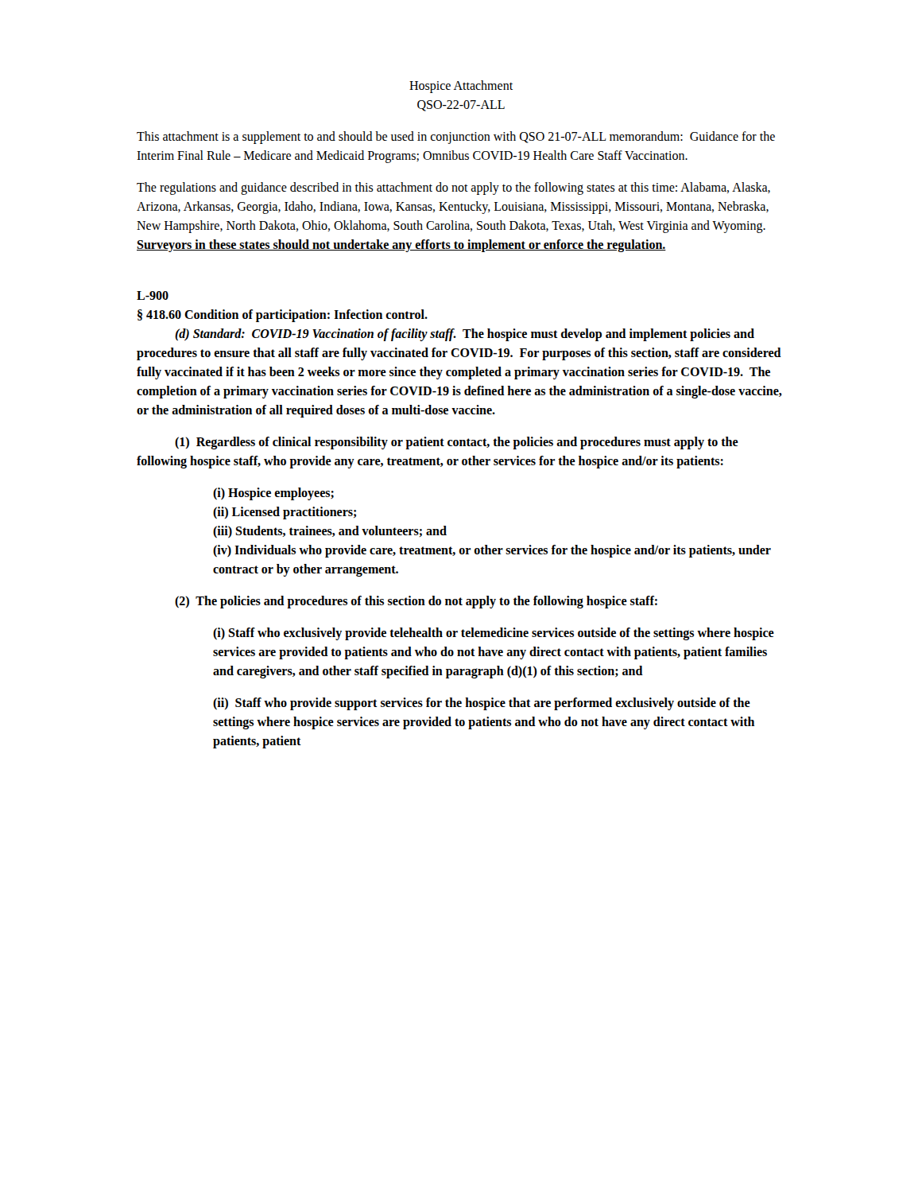Hospice Attachment
QSO-22-07-ALL
This attachment is a supplement to and should be used in conjunction with QSO 21-07-ALL memorandum: Guidance for the Interim Final Rule – Medicare and Medicaid Programs; Omnibus COVID-19 Health Care Staff Vaccination.
The regulations and guidance described in this attachment do not apply to the following states at this time: Alabama, Alaska, Arizona, Arkansas, Georgia, Idaho, Indiana, Iowa, Kansas, Kentucky, Louisiana, Mississippi, Missouri, Montana, Nebraska, New Hampshire, North Dakota, Ohio, Oklahoma, South Carolina, South Dakota, Texas, Utah, West Virginia and Wyoming. Surveyors in these states should not undertake any efforts to implement or enforce the regulation.
L-900
§ 418.60 Condition of participation: Infection control.
(d) Standard: COVID-19 Vaccination of facility staff. The hospice must develop and implement policies and procedures to ensure that all staff are fully vaccinated for COVID-19. For purposes of this section, staff are considered fully vaccinated if it has been 2 weeks or more since they completed a primary vaccination series for COVID-19. The completion of a primary vaccination series for COVID-19 is defined here as the administration of a single-dose vaccine, or the administration of all required doses of a multi-dose vaccine.
(1) Regardless of clinical responsibility or patient contact, the policies and procedures must apply to the following hospice staff, who provide any care, treatment, or other services for the hospice and/or its patients:
(i) Hospice employees;
(ii) Licensed practitioners;
(iii) Students, trainees, and volunteers; and
(iv) Individuals who provide care, treatment, or other services for the hospice and/or its patients, under contract or by other arrangement.
(2) The policies and procedures of this section do not apply to the following hospice staff:
(i) Staff who exclusively provide telehealth or telemedicine services outside of the settings where hospice services are provided to patients and who do not have any direct contact with patients, patient families and caregivers, and other staff specified in paragraph (d)(1) of this section; and
(ii) Staff who provide support services for the hospice that are performed exclusively outside of the settings where hospice services are provided to patients and who do not have any direct contact with patients, patient